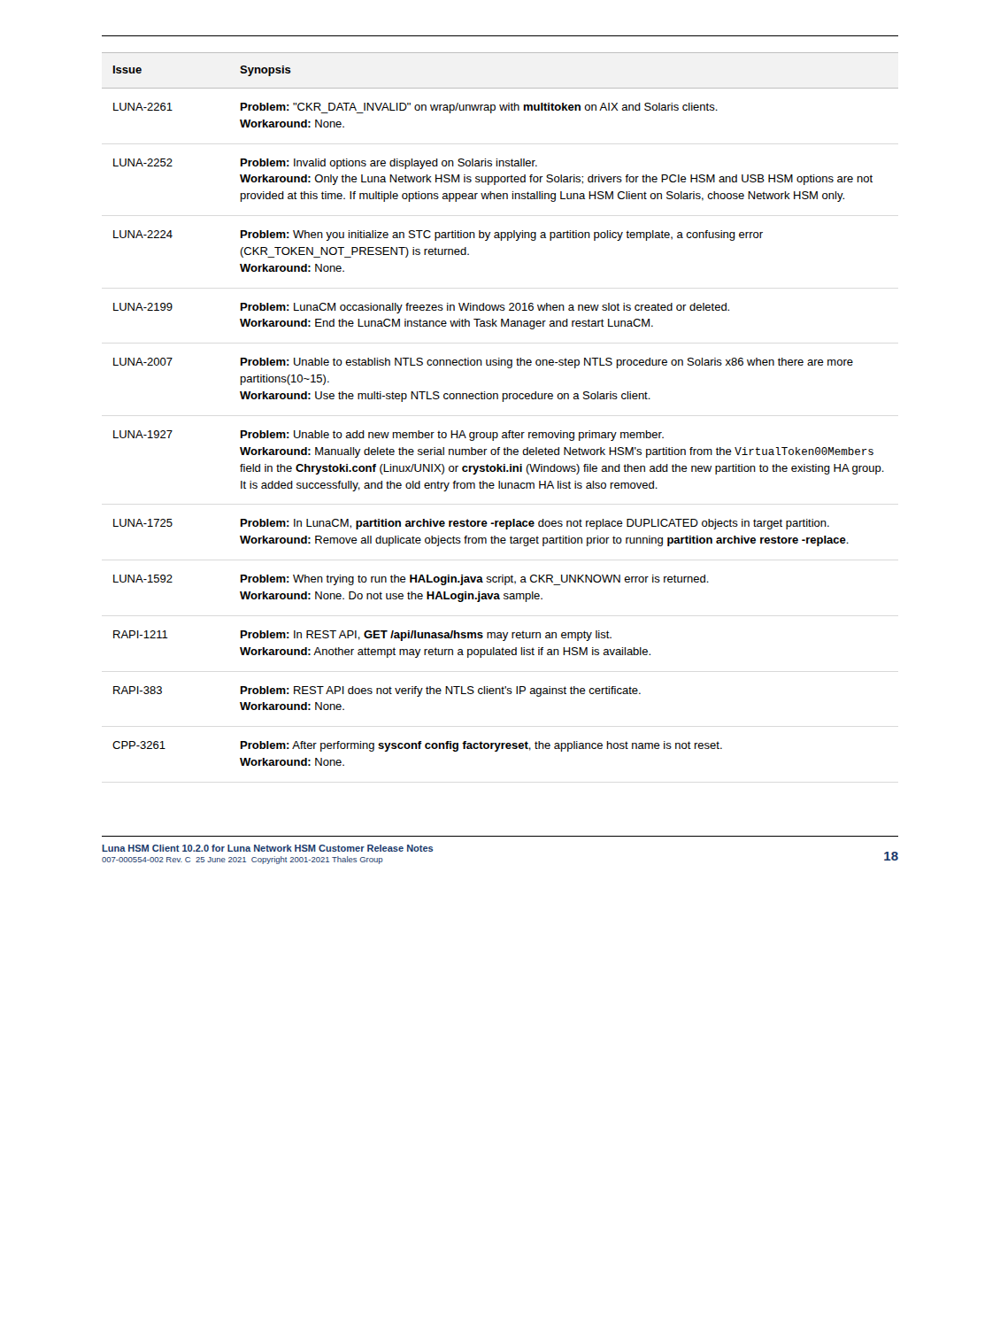| Issue | Synopsis |
| --- | --- |
| LUNA-2261 | Problem: "CKR_DATA_INVALID" on wrap/unwrap with multitoken on AIX and Solaris clients. Workaround: None. |
| LUNA-2252 | Problem: Invalid options are displayed on Solaris installer. Workaround: Only the Luna Network HSM is supported for Solaris; drivers for the PCIe HSM and USB HSM options are not provided at this time. If multiple options appear when installing Luna HSM Client on Solaris, choose Network HSM only. |
| LUNA-2224 | Problem: When you initialize an STC partition by applying a partition policy template, a confusing error (CKR_TOKEN_NOT_PRESENT) is returned. Workaround: None. |
| LUNA-2199 | Problem: LunaCM occasionally freezes in Windows 2016 when a new slot is created or deleted. Workaround: End the LunaCM instance with Task Manager and restart LunaCM. |
| LUNA-2007 | Problem: Unable to establish NTLS connection using the one-step NTLS procedure on Solaris x86 when there are more partitions(10~15). Workaround: Use the multi-step NTLS connection procedure on a Solaris client. |
| LUNA-1927 | Problem: Unable to add new member to HA group after removing primary member. Workaround: Manually delete the serial number of the deleted Network HSM's partition from the VirtualToken00Members field in the Chrystoki.conf (Linux/UNIX) or crystoki.ini (Windows) file and then add the new partition to the existing HA group. It is added successfully, and the old entry from the lunacm HA list is also removed. |
| LUNA-1725 | Problem: In LunaCM, partition archive restore -replace does not replace DUPLICATED objects in target partition. Workaround: Remove all duplicate objects from the target partition prior to running partition archive restore -replace . |
| LUNA-1592 | Problem: When trying to run the HALogin.java script, a CKR_UNKNOWN error is returned. Workaround: None. Do not use the HALogin.java sample. |
| RAPI-1211 | Problem: In REST API, GET /api/lunasa/hsms may return an empty list. Workaround: Another attempt may return a populated list if an HSM is available. |
| RAPI-383 | Problem: REST API does not verify the NTLS client's IP against the certificate. Workaround: None. |
| CPP-3261 | Problem: After performing sysconf config factoryreset , the appliance host name is not reset. Workaround: None. |
Luna HSM Client 10.2.0 for Luna Network HSM Customer Release Notes
007-000554-002 Rev. C 25 June 2021 Copyright 2001-2021 Thales Group
18